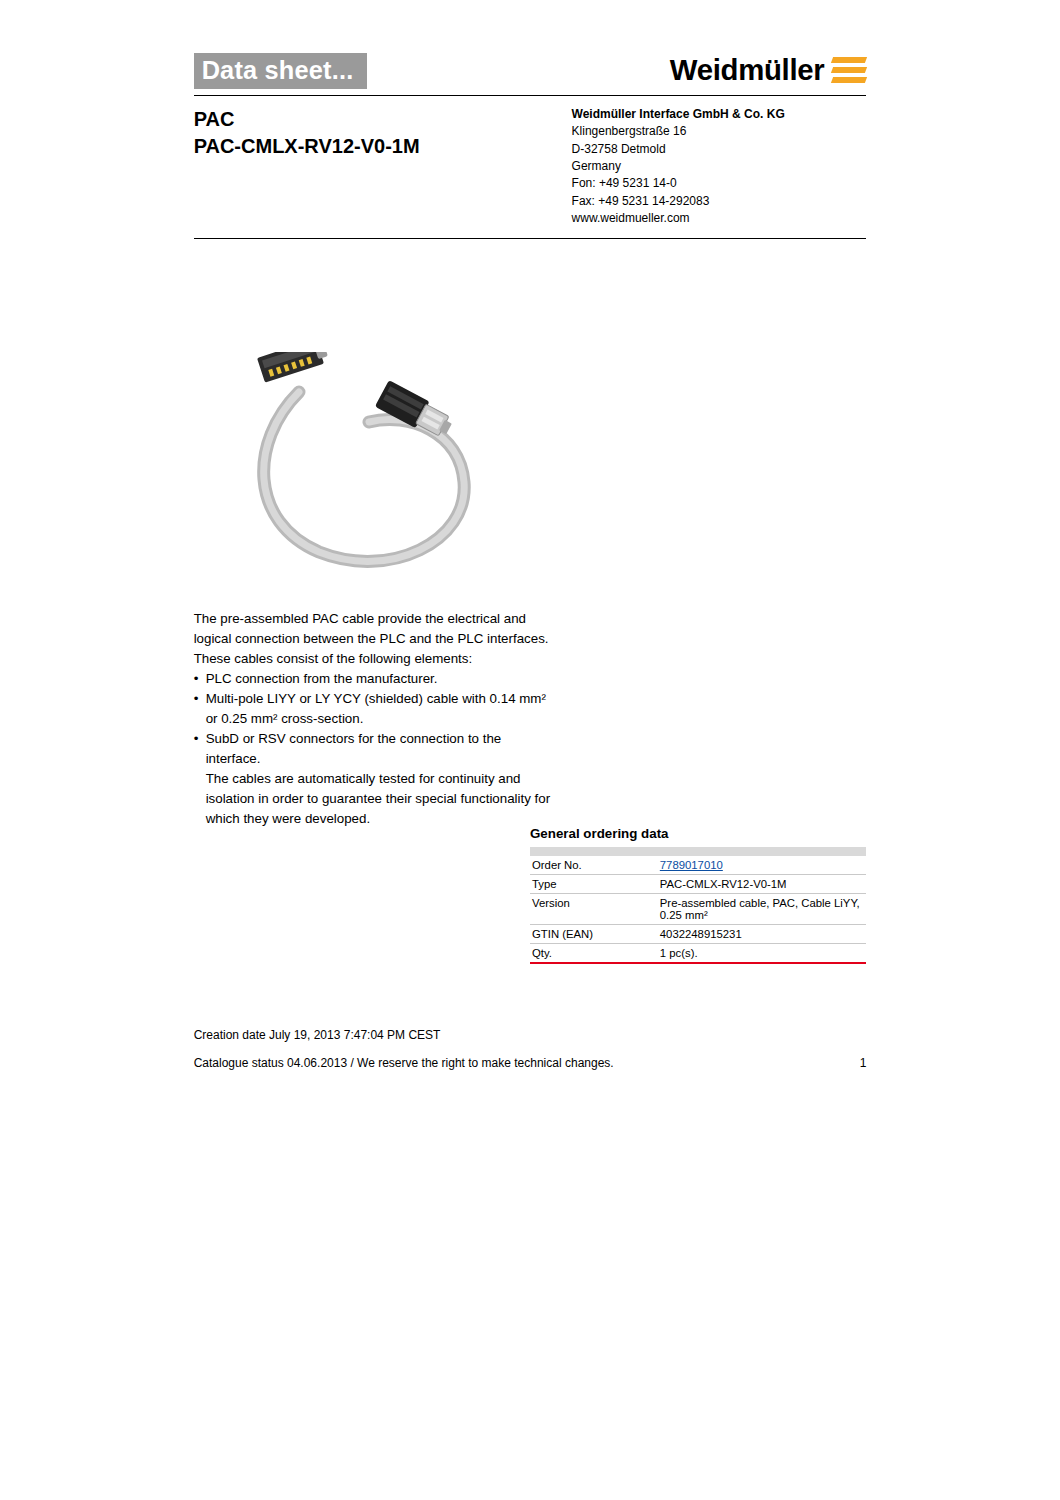Data sheet...
Weidmüller
PAC
PAC-CMLX-RV12-V0-1M
Weidmüller Interface GmbH & Co. KG
Klingenbergstraße 16
D-32758 Detmold
Germany
Fon: +49 5231 14-0
Fax: +49 5231 14-292083
www.weidmueller.com
The pre-assembled PAC cable provide the electrical and logical connection between the PLC and the PLC interfaces. These cables consist of the following elements:
PLC connection from the manufacturer.
Multi-pole LIYY or LY YCY (shielded) cable with 0.14 mm² or 0.25 mm² cross-section.
SubD or RSV connectors for the connection to the interface.
The cables are automatically tested for continuity and isolation in order to guarantee their special functionality for which they were developed.
General ordering data
| Order No. | 7789017010 |
| Type | PAC-CMLX-RV12-V0-1M |
| Version | Pre-assembled cable, PAC, Cable LiYY, 0.25 mm² |
| GTIN (EAN) | 4032248915231 |
| Qty. | 1 pc(s). |
Creation date July 19, 2013 7:47:04 PM CEST
Catalogue status 04.06.2013 / We reserve the right to make technical changes. 1